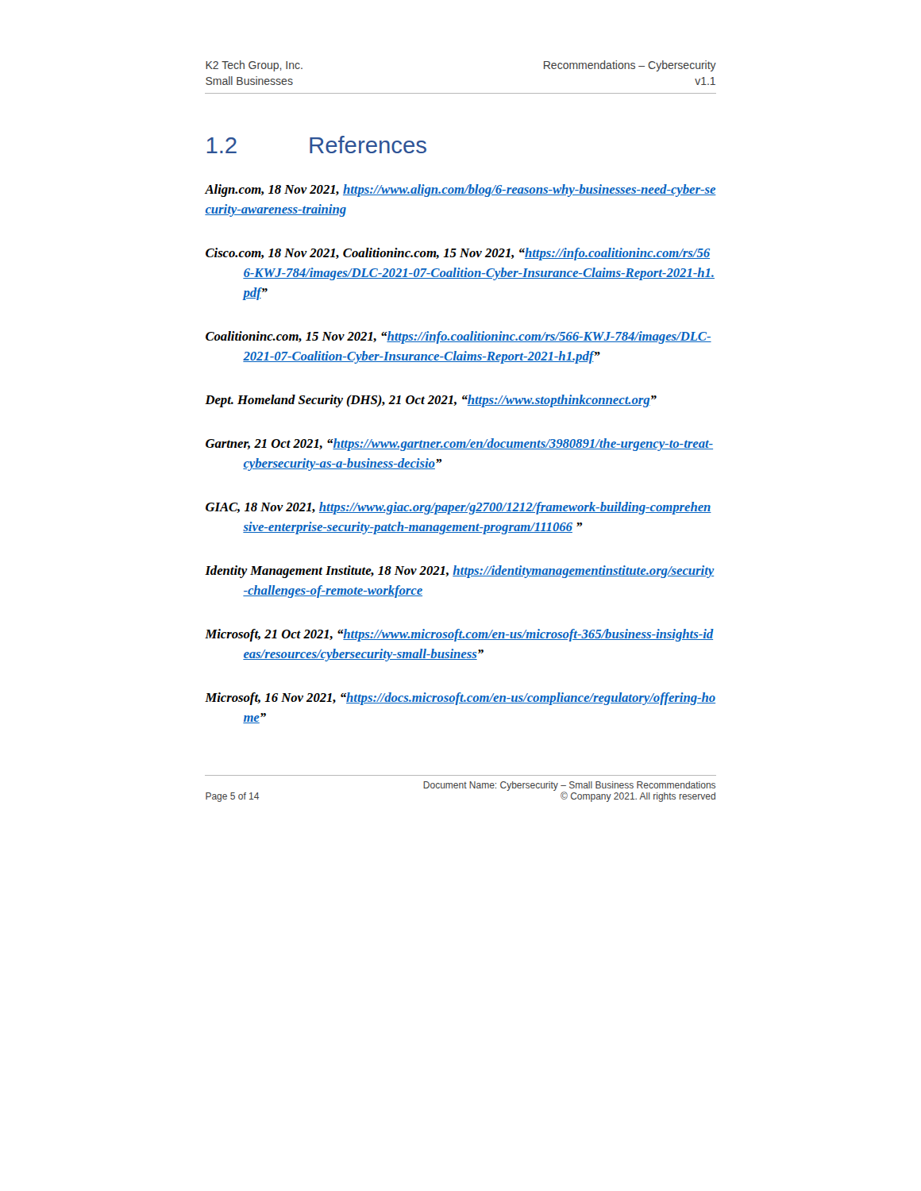K2 Tech Group, Inc. Recommendations – Cybersecurity
Small Businesses v1.1
1.2 References
Align.com, 18 Nov 2021, https://www.align.com/blog/6-reasons-why-businesses-need-cyber-security-awareness-training
Cisco.com, 18 Nov 2021, Coalitioninc.com, 15 Nov 2021, “https://info.coalitioninc.com/rs/566-KWJ-784/images/DLC-2021-07-Coalition-Cyber-Insurance-Claims-Report-2021-h1.pdf”
Coalitioninc.com, 15 Nov 2021, “https://info.coalitioninc.com/rs/566-KWJ-784/images/DLC-2021-07-Coalition-Cyber-Insurance-Claims-Report-2021-h1.pdf”
Dept. Homeland Security (DHS), 21 Oct 2021, “https://www.stopthinkconnect.org”
Gartner, 21 Oct 2021, “https://www.gartner.com/en/documents/3980891/the-urgency-to-treat-cybersecurity-as-a-business-decisio”
GIAC, 18 Nov 2021, https://www.giac.org/paper/g2700/1212/framework-building-comprehensive-enterprise-security-patch-management-program/111066 ”
Identity Management Institute, 18 Nov 2021, https://identitymanagementinstitute.org/security-challenges-of-remote-workforce
Microsoft, 21 Oct 2021, “https://www.microsoft.com/en-us/microsoft-365/business-insights-ideas/resources/cybersecurity-small-business”
Microsoft, 16 Nov 2021, “https://docs.microsoft.com/en-us/compliance/regulatory/offering-home”
Document Name: Cybersecurity – Small Business Recommendations
Page 5 of 14 © Company 2021. All rights reserved